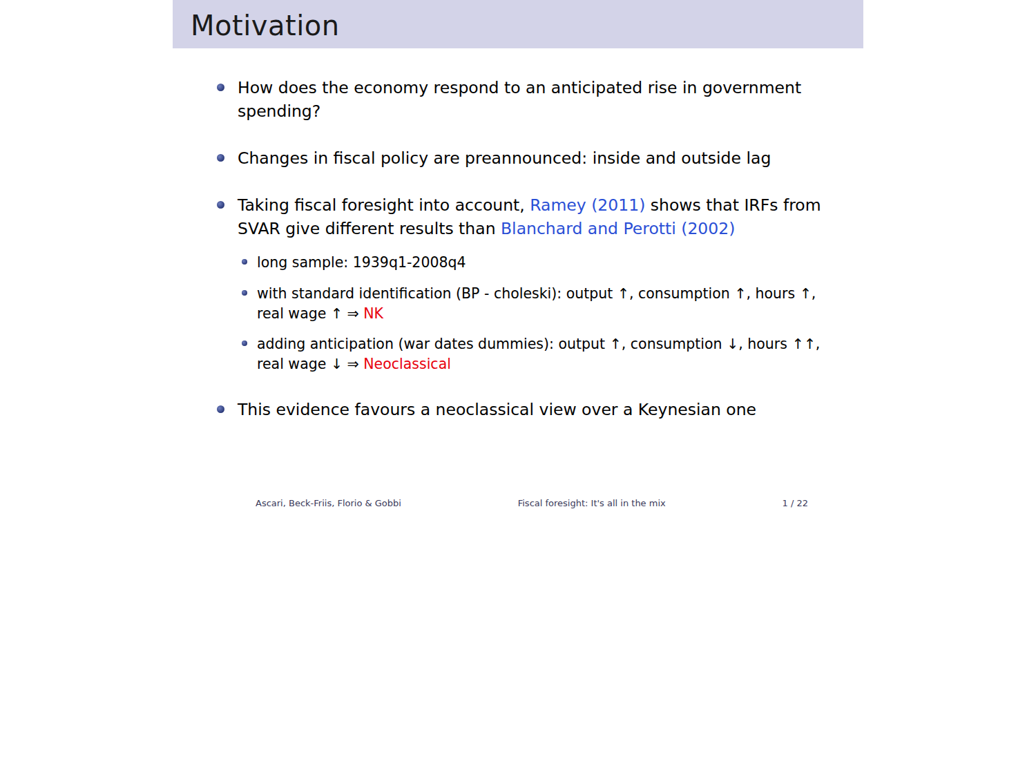Motivation
How does the economy respond to an anticipated rise in government spending?
Changes in fiscal policy are preannounced: inside and outside lag
Taking fiscal foresight into account, Ramey (2011) shows that IRFs from SVAR give different results than Blanchard and Perotti (2002)
long sample: 1939q1-2008q4
with standard identification (BP - choleski): output ↑, consumption ↑, hours ↑, real wage ↑ ⇒ NK
adding anticipation (war dates dummies): output ↑, consumption ↓, hours ↑↑, real wage ↓ ⇒ Neoclassical
This evidence favours a neoclassical view over a Keynesian one
Ascari, Beck-Friis, Florio & Gobbi
Fiscal foresight: It's all in the mix
1 / 22